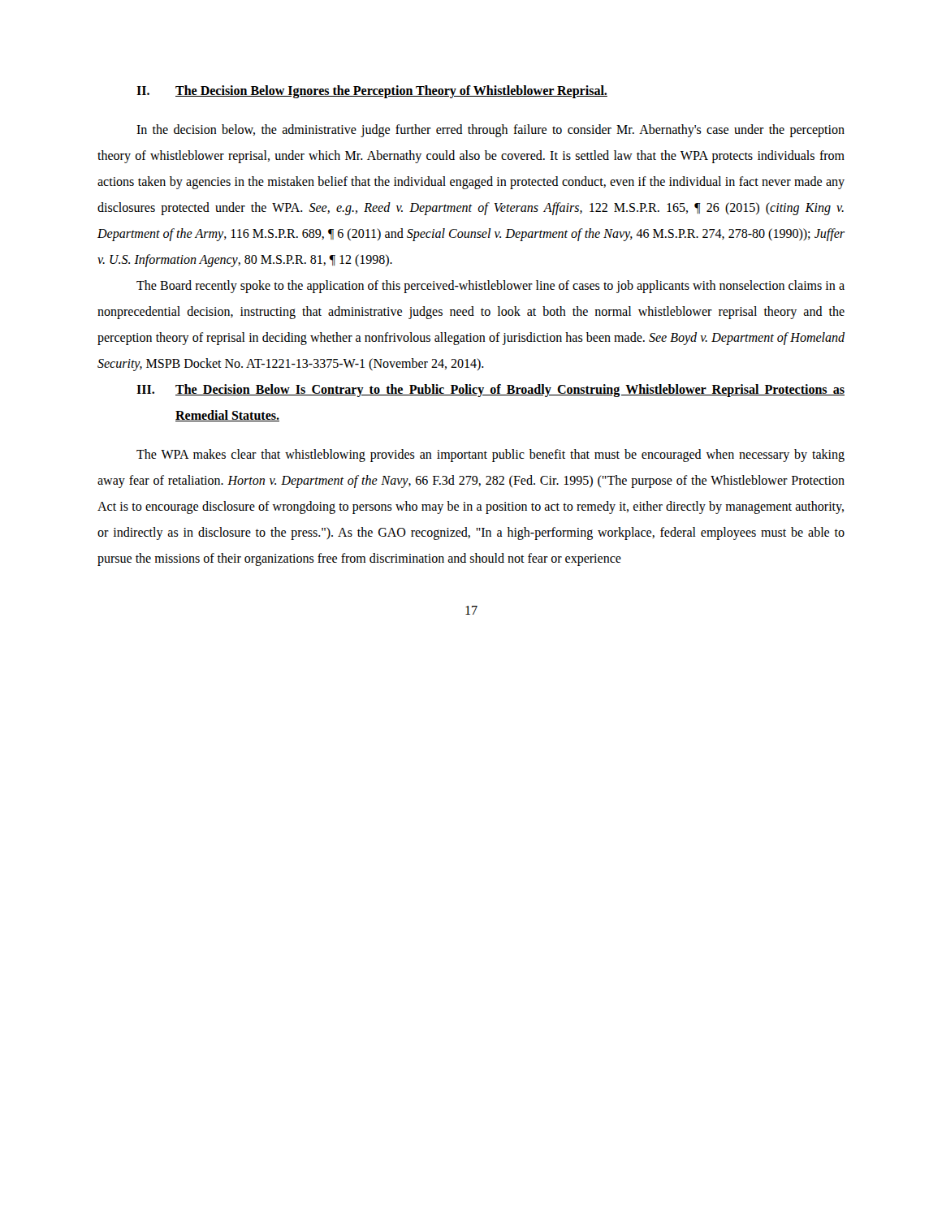II.
The Decision Below Ignores the Perception Theory of Whistleblower Reprisal.
In the decision below, the administrative judge further erred through failure to consider Mr. Abernathy's case under the perception theory of whistleblower reprisal, under which Mr. Abernathy could also be covered. It is settled law that the WPA protects individuals from actions taken by agencies in the mistaken belief that the individual engaged in protected conduct, even if the individual in fact never made any disclosures protected under the WPA. See, e.g., Reed v. Department of Veterans Affairs, 122 M.S.P.R. 165, ¶ 26 (2015) (citing King v. Department of the Army, 116 M.S.P.R. 689, ¶ 6 (2011) and Special Counsel v. Department of the Navy, 46 M.S.P.R. 274, 278-80 (1990)); Juffer v. U.S. Information Agency, 80 M.S.P.R. 81, ¶ 12 (1998).
The Board recently spoke to the application of this perceived-whistleblower line of cases to job applicants with nonselection claims in a nonprecedential decision, instructing that administrative judges need to look at both the normal whistleblower reprisal theory and the perception theory of reprisal in deciding whether a nonfrivolous allegation of jurisdiction has been made. See Boyd v. Department of Homeland Security, MSPB Docket No. AT-1221-13-3375-W-1 (November 24, 2014).
III.
The Decision Below Is Contrary to the Public Policy of Broadly Construing Whistleblower Reprisal Protections as Remedial Statutes.
The WPA makes clear that whistleblowing provides an important public benefit that must be encouraged when necessary by taking away fear of retaliation. Horton v. Department of the Navy, 66 F.3d 279, 282 (Fed. Cir. 1995) ("The purpose of the Whistleblower Protection Act is to encourage disclosure of wrongdoing to persons who may be in a position to act to remedy it, either directly by management authority, or indirectly as in disclosure to the press."). As the GAO recognized, "In a high-performing workplace, federal employees must be able to pursue the missions of their organizations free from discrimination and should not fear or experience
17